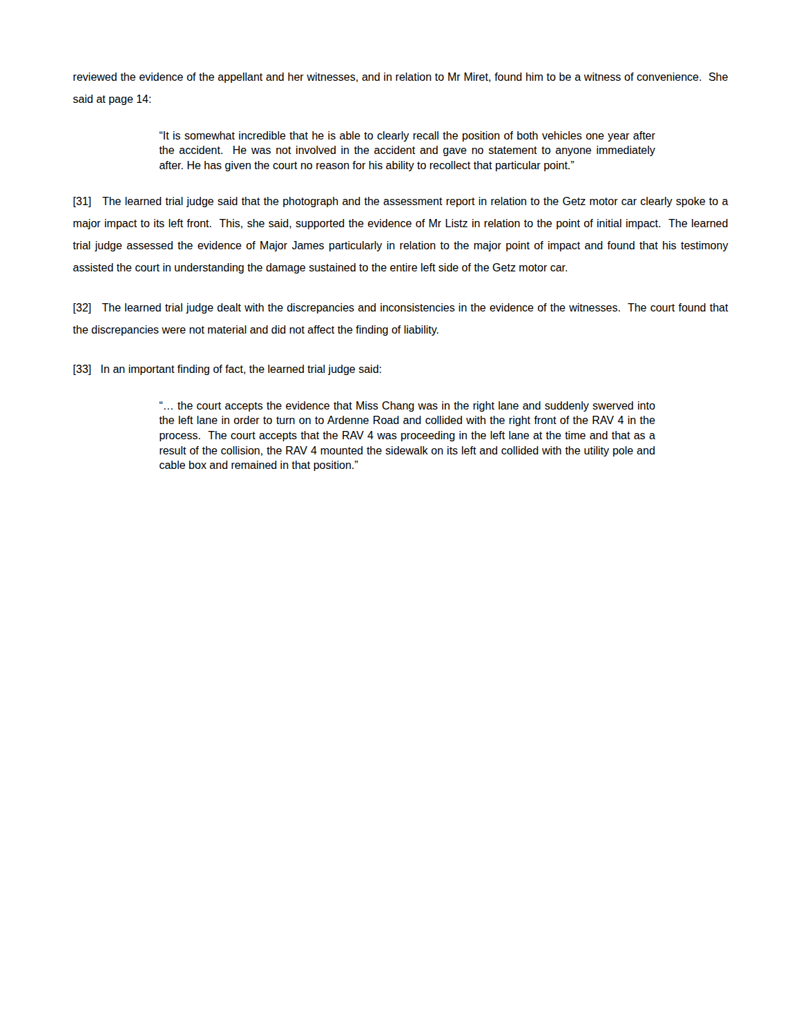reviewed the evidence of the appellant and her witnesses, and in relation to Mr Miret, found him to be a witness of convenience. She said at page 14:
“It is somewhat incredible that he is able to clearly recall the position of both vehicles one year after the accident. He was not involved in the accident and gave no statement to anyone immediately after. He has given the court no reason for his ability to recollect that particular point.”
[31] The learned trial judge said that the photograph and the assessment report in relation to the Getz motor car clearly spoke to a major impact to its left front. This, she said, supported the evidence of Mr Listz in relation to the point of initial impact. The learned trial judge assessed the evidence of Major James particularly in relation to the major point of impact and found that his testimony assisted the court in understanding the damage sustained to the entire left side of the Getz motor car.
[32] The learned trial judge dealt with the discrepancies and inconsistencies in the evidence of the witnesses. The court found that the discrepancies were not material and did not affect the finding of liability.
[33] In an important finding of fact, the learned trial judge said:
“… the court accepts the evidence that Miss Chang was in the right lane and suddenly swerved into the left lane in order to turn on to Ardenne Road and collided with the right front of the RAV 4 in the process. The court accepts that the RAV 4 was proceeding in the left lane at the time and that as a result of the collision, the RAV 4 mounted the sidewalk on its left and collided with the utility pole and cable box and remained in that position.”